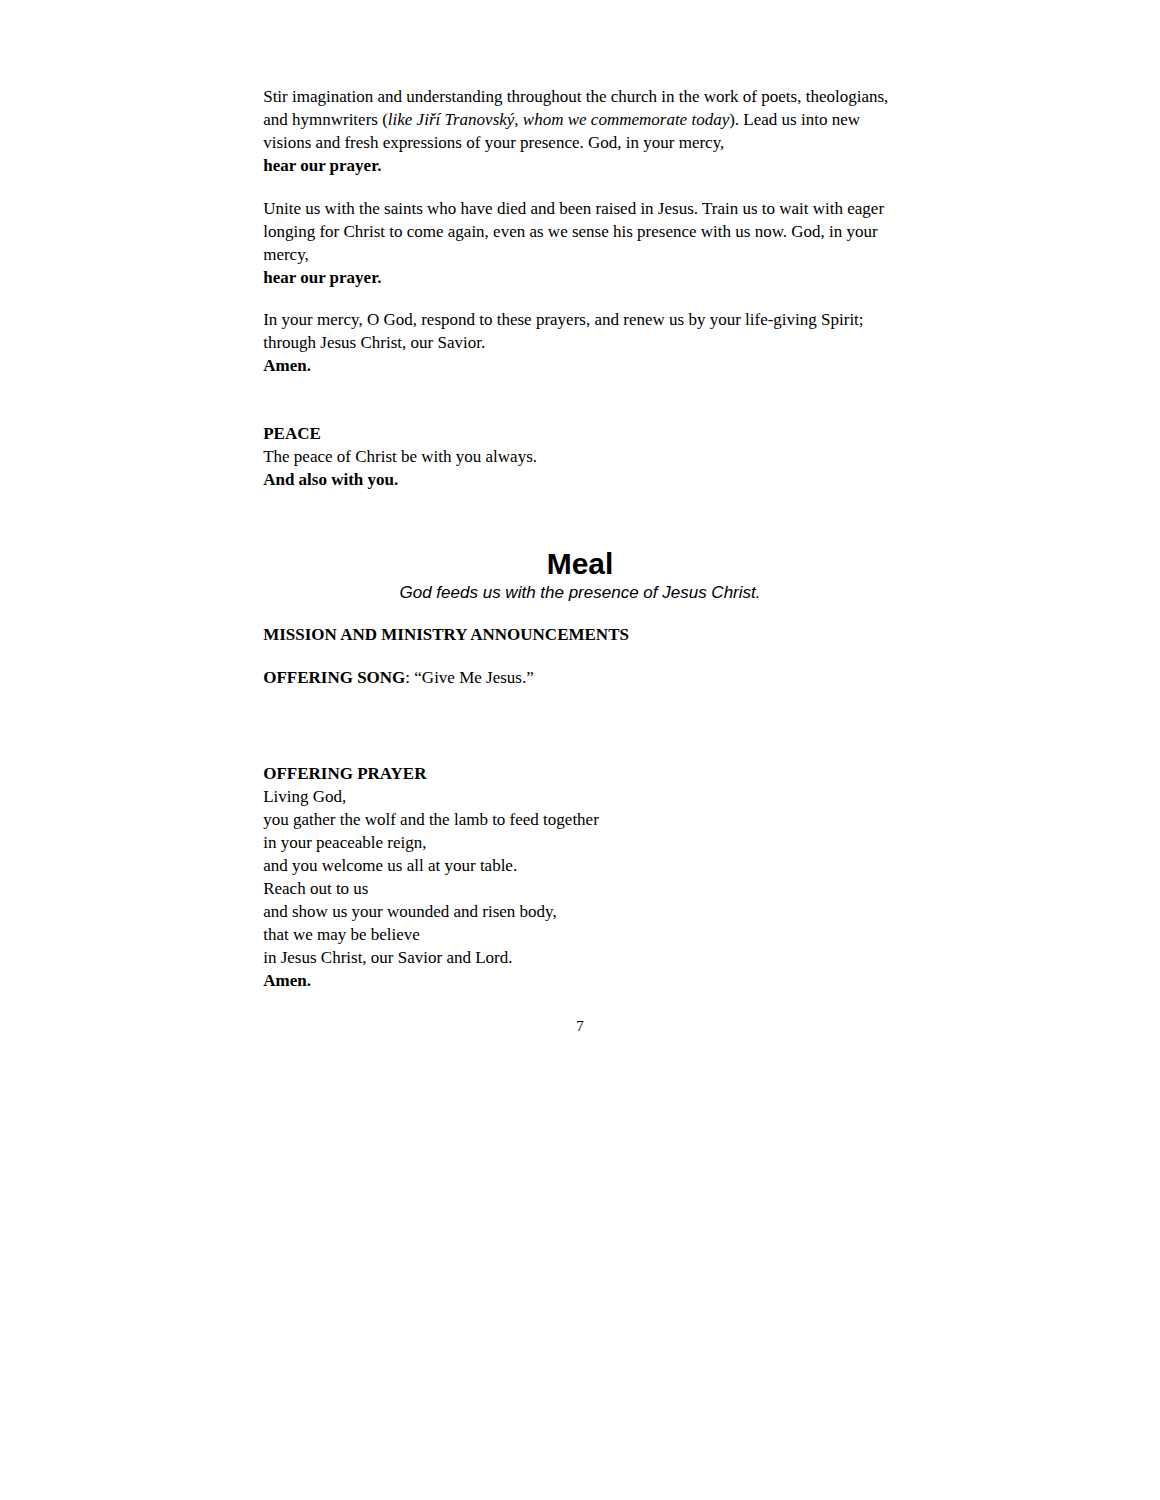Stir imagination and understanding throughout the church in the work of poets, theologians, and hymnwriters (like Jiří Tranovský, whom we commemorate today). Lead us into new visions and fresh expressions of your presence. God, in your mercy,
hear our prayer.
Unite us with the saints who have died and been raised in Jesus. Train us to wait with eager longing for Christ to come again, even as we sense his presence with us now. God, in your mercy,
hear our prayer.
In your mercy, O God, respond to these prayers, and renew us by your life-giving Spirit; through Jesus Christ, our Savior.
Amen.
PEACE
The peace of Christ be with you always.
And also with you.
Meal
God feeds us with the presence of Jesus Christ.
MISSION AND MINISTRY ANNOUNCEMENTS
OFFERING SONG: “Give Me Jesus.”
OFFERING PRAYER
Living God,
you gather the wolf and the lamb to feed together
in your peaceable reign,
and you welcome us all at your table.
Reach out to us
and show us your wounded and risen body,
that we may be believe
in Jesus Christ, our Savior and Lord.
Amen.
7